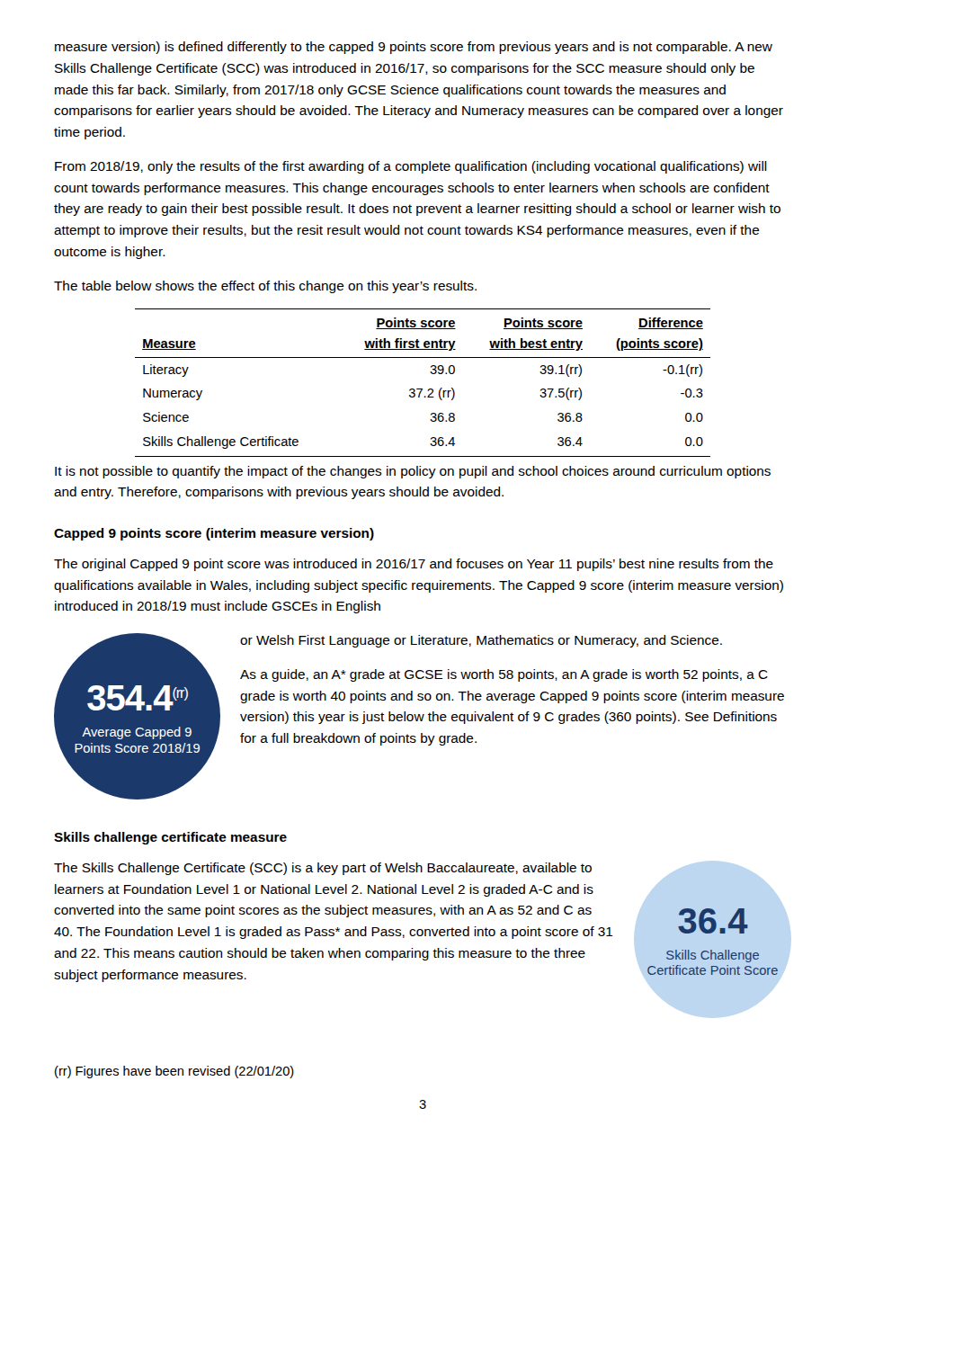measure version) is defined differently to the capped 9 points score from previous years and is not comparable. A new Skills Challenge Certificate (SCC) was introduced in 2016/17, so comparisons for the SCC measure should only be made this far back. Similarly, from 2017/18 only GCSE Science qualifications count towards the measures and comparisons for earlier years should be avoided. The Literacy and Numeracy measures can be compared over a longer time period.
From 2018/19, only the results of the first awarding of a complete qualification (including vocational qualifications) will count towards performance measures. This change encourages schools to enter learners when schools are confident they are ready to gain their best possible result. It does not prevent a learner resitting should a school or learner wish to attempt to improve their results, but the resit result would not count towards KS4 performance measures, even if the outcome is higher.
The table below shows the effect of this change on this year’s results.
| Measure | Points score with first entry | Points score with best entry | Difference (points score) |
| --- | --- | --- | --- |
| Literacy | 39.0 | 39.1(rr) | -0.1(rr) |
| Numeracy | 37.2 (rr) | 37.5(rr) | -0.3 |
| Science | 36.8 | 36.8 | 0.0 |
| Skills Challenge Certificate | 36.4 | 36.4 | 0.0 |
It is not possible to quantify the impact of the changes in policy on pupil and school choices around curriculum options and entry. Therefore, comparisons with previous years should be avoided.
Capped 9 points score (interim measure version)
The original Capped 9 point score was introduced in 2016/17 and focuses on Year 11 pupils’ best nine results from the qualifications available in Wales, including subject specific requirements. The Capped 9 score (interim measure version) introduced in 2018/19 must include GSCEs in English
354.4(rr)
Average Capped 9
Points Score 2018/19
or Welsh First Language or Literature, Mathematics or Numeracy, and Science.
As a guide, an A* grade at GCSE is worth 58 points, an A grade is worth 52 points, a C grade is worth 40 points and so on. The average Capped 9 points score (interim measure version) this year is just below the equivalent of 9 C grades (360 points). See Definitions for a full breakdown of points by grade.
Skills challenge certificate measure
36.4
Skills Challenge
Certificate Point Score
The Skills Challenge Certificate (SCC) is a key part of Welsh Baccalaureate, available to learners at Foundation Level 1 or National Level 2. National Level 2 is graded A-C and is converted into the same point scores as the subject measures, with an A as 52 and C as 40. The Foundation Level 1 is graded as Pass* and Pass, converted into a point score of 31 and 22. This means caution should be taken when comparing this measure to the three subject performance measures.
(rr) Figures have been revised (22/01/20)
3